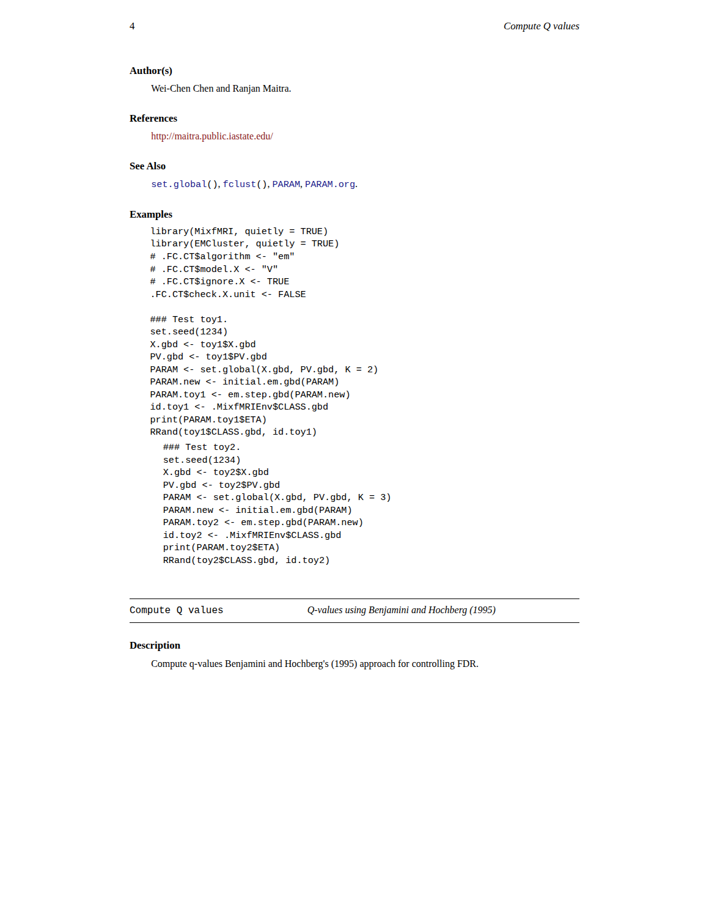4 Compute Q values
Author(s)
Wei-Chen Chen and Ranjan Maitra.
References
http://maitra.public.iastate.edu/
See Also
set.global(), fclust(), PARAM, PARAM.org.
Examples
library(MixfMRI, quietly = TRUE)
library(EMCluster, quietly = TRUE)
# .FC.CT$algorithm <- "em"
# .FC.CT$model.X <- "V"
# .FC.CT$ignore.X <- TRUE
.FC.CT$check.X.unit <- FALSE

### Test toy1.
set.seed(1234)
X.gbd <- toy1$X.gbd
PV.gbd <- toy1$PV.gbd
PARAM <- set.global(X.gbd, PV.gbd, K = 2)
PARAM.new <- initial.em.gbd(PARAM)
PARAM.toy1 <- em.step.gbd(PARAM.new)
id.toy1 <- .MixfMRIEnv$CLASS.gbd
print(PARAM.toy1$ETA)
RRand(toy1$CLASS.gbd, id.toy1)
### Test toy2.
set.seed(1234)
X.gbd <- toy2$X.gbd
PV.gbd <- toy2$PV.gbd
PARAM <- set.global(X.gbd, PV.gbd, K = 3)
PARAM.new <- initial.em.gbd(PARAM)
PARAM.toy2 <- em.step.gbd(PARAM.new)
id.toy2 <- .MixfMRIEnv$CLASS.gbd
print(PARAM.toy2$ETA)
RRand(toy2$CLASS.gbd, id.toy2)
Compute Q values Q-values using Benjamini and Hochberg (1995)
Description
Compute q-values Benjamini and Hochberg's (1995) approach for controlling FDR.